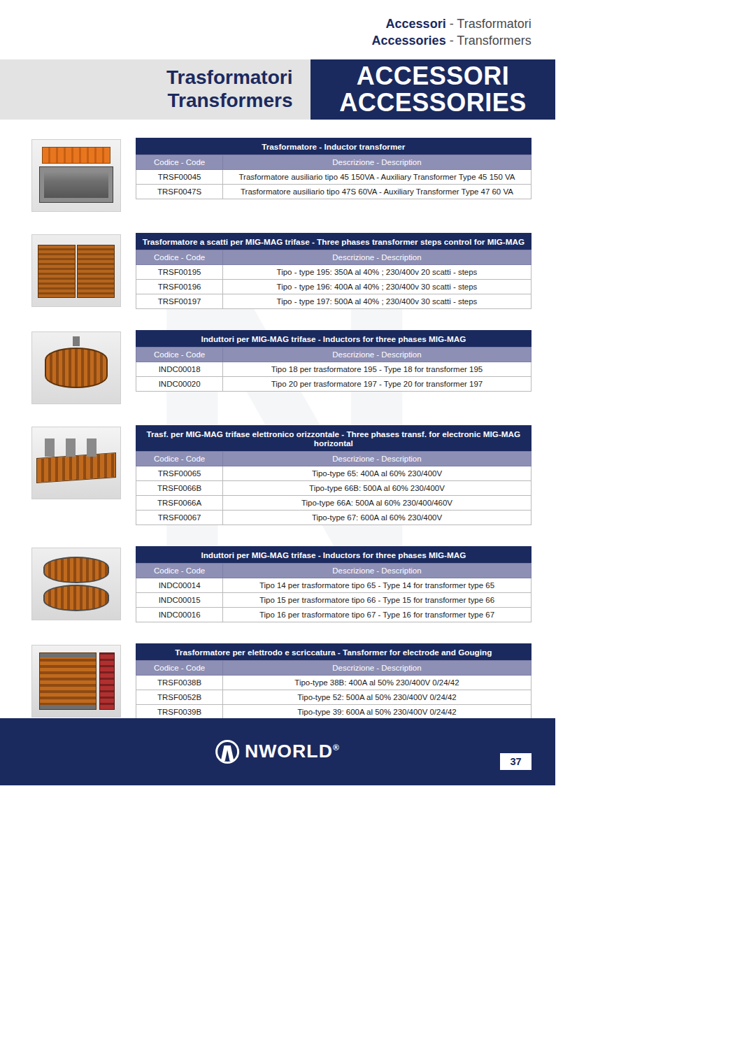N
Accessori - Trasformatori
Accessories - Transformers
Trasformatori
Transformers
ACCESSORI
ACCESSORIES
Trasformatore - Inductor transformer
| Codice - Code | Descrizione - Description |
| --- | --- |
| TRSF00045 | Trasformatore ausiliario tipo 45 150VA - Auxiliary Transformer Type 45 150 VA |
| TRSF0047S | Trasformatore ausiliario tipo 47S 60VA - Auxiliary Transformer Type 47 60 VA |
Trasformatore a scatti per MIG-MAG trifase - Three phases transformer steps control for MIG-MAG
| Codice - Code | Descrizione - Description |
| --- | --- |
| TRSF00195 | Tipo - type 195: 350A al 40% ; 230/400v 20 scatti - steps |
| TRSF00196 | Tipo - type 196: 400A al 40% ; 230/400v 30 scatti - steps |
| TRSF00197 | Tipo - type 197: 500A al 40% ; 230/400v 30 scatti - steps |
Induttori per MIG-MAG trifase - Inductors for three phases MIG-MAG
| Codice - Code | Descrizione - Description |
| --- | --- |
| INDC00018 | Tipo 18 per trasformatore 195 - Type 18 for transformer 195 |
| INDC00020 | Tipo 20 per trasformatore 197 - Type 20 for transformer 197 |
Trasf. per MIG-MAG trifase elettronico orizzontale - Three phases transf. for electronic MIG-MAG horizontal
| Codice - Code | Descrizione - Description |
| --- | --- |
| TRSF00065 | Tipo-type 65: 400A al 60% 230/400V |
| TRSF0066B | Tipo-type 66B: 500A al 60% 230/400V |
| TRSF0066A | Tipo-type 66A: 500A al 60% 230/400/460V |
| TRSF00067 | Tipo-type 67: 600A al 60% 230/400V |
Induttori per MIG-MAG trifase - Inductors for three phases MIG-MAG
| Codice - Code | Descrizione - Description |
| --- | --- |
| INDC00014 | Tipo 14 per trasformatore tipo 65 - Type 14 for transformer type 65 |
| INDC00015 | Tipo 15 per trasformatore tipo 66 - Type 15 for transformer type 66 |
| INDC00016 | Tipo 16 per trasformatore tipo 67 - Type 16 for transformer type 67 |
Trasformatore per elettrodo e scriccatura - Tansformer for electrode and Gouging
| Codice - Code | Descrizione - Description |
| --- | --- |
| TRSF0038B | Tipo-type 38B: 400A al 50% 230/400V 0/24/42 |
| TRSF0052B | Tipo-type 52: 500A al 50% 230/400V 0/24/42 |
| TRSF0039B | Tipo-type 39: 600A al 50% 230/400V 0/24/42 |
| TRSF00113 | Tipo-type 113: 800A al 50% 230/400V 0/24/42 |
| TRSF00111 | Tipo-type 111: 1000A al 50% 230/400V 0/24/42 |
| TRSF00203 | Tipo-type 203: 2000A al 100% 230/400V 0/24/42 |
NWORLD®
37